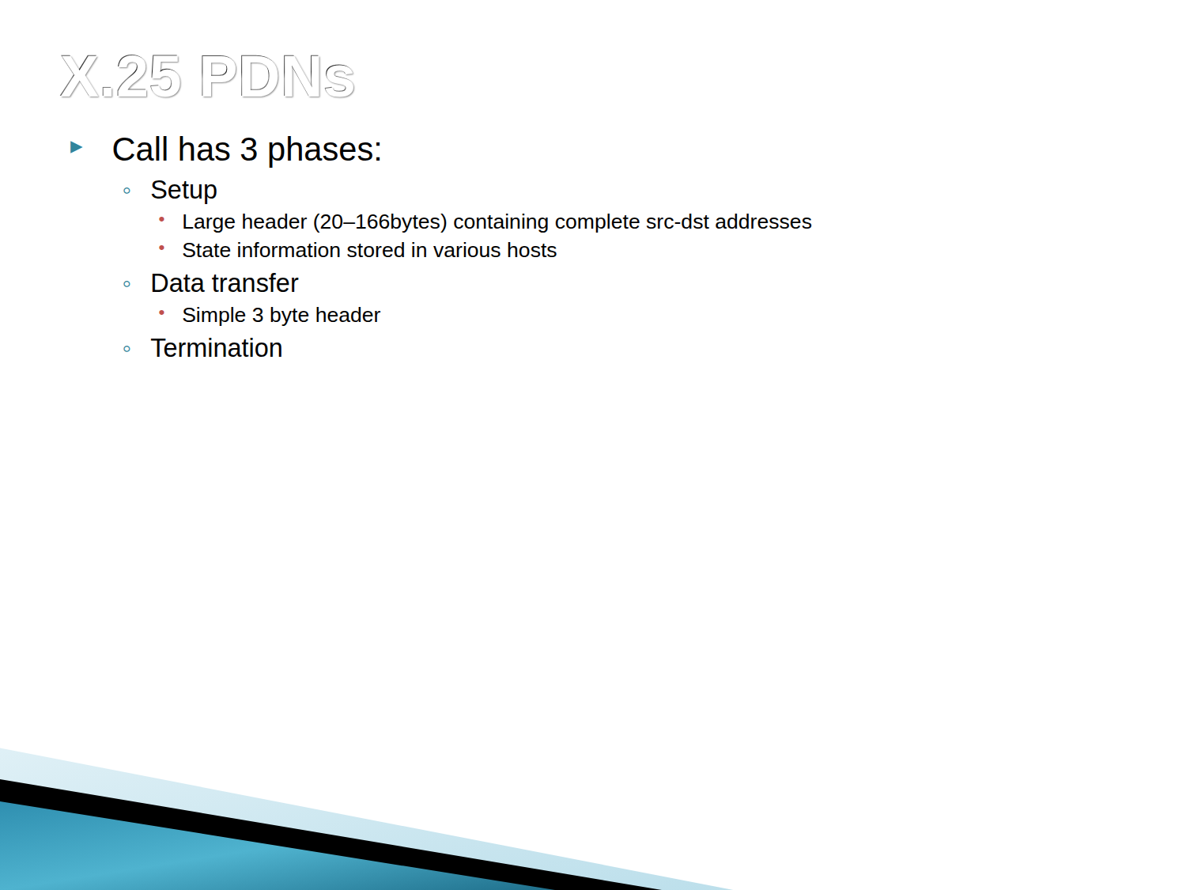X.25 PDNs
Call has 3 phases:
Setup
Large header (20–166bytes) containing complete src-dst addresses
State information stored in various hosts
Data transfer
Simple 3 byte header
Termination